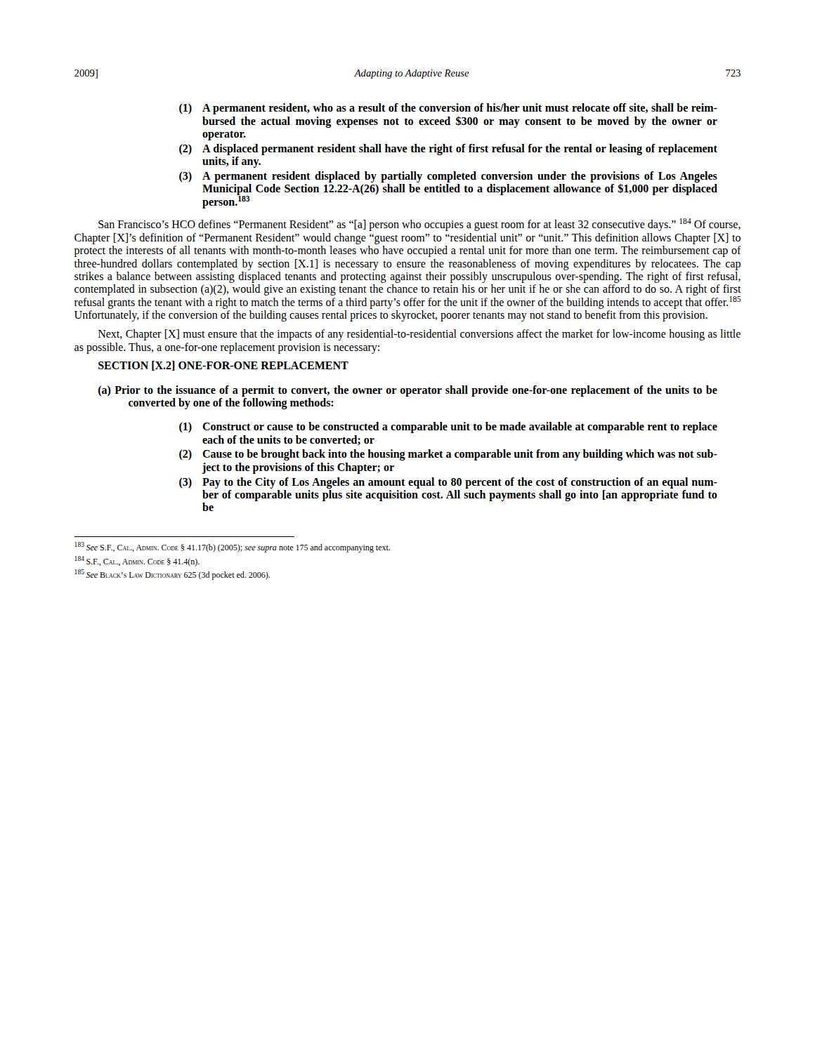2009] Adapting to Adaptive Reuse 723
(1) A permanent resident, who as a result of the conversion of his/her unit must relocate off site, shall be reimbursed the actual moving expenses not to exceed $300 or may consent to be moved by the owner or operator.
(2) A displaced permanent resident shall have the right of first refusal for the rental or leasing of replacement units, if any.
(3) A permanent resident displaced by partially completed conversion under the provisions of Los Angeles Municipal Code Section 12.22-A(26) shall be entitled to a displacement allowance of $1,000 per displaced person.183
San Francisco’s HCO defines “Permanent Resident” as “[a] person who occupies a guest room for at least 32 consecutive days.” 184 Of course, Chapter [X]’s definition of “Permanent Resident” would change “guest room” to “residential unit” or “unit.” This definition allows Chapter [X] to protect the interests of all tenants with month-to-month leases who have occupied a rental unit for more than one term. The reimbursement cap of three-hundred dollars contemplated by section [X.1] is necessary to ensure the reasonableness of moving expenditures by relocatees. The cap strikes a balance between assisting displaced tenants and protecting against their possibly unscrupulous over-spending. The right of first refusal, contemplated in subsection (a)(2), would give an existing tenant the chance to retain his or her unit if he or she can afford to do so. A right of first refusal grants the tenant with a right to match the terms of a third party’s offer for the unit if the owner of the building intends to accept that offer.185 Unfortunately, if the conversion of the building causes rental prices to skyrocket, poorer tenants may not stand to benefit from this provision.
Next, Chapter [X] must ensure that the impacts of any residential-to-residential conversions affect the market for low-income housing as little as possible. Thus, a one-for-one replacement provision is necessary:
SECTION [X.2] ONE-FOR-ONE REPLACEMENT
(a) Prior to the issuance of a permit to convert, the owner or operator shall provide one-for-one replacement of the units to be converted by one of the following methods:
(1) Construct or cause to be constructed a comparable unit to be made available at comparable rent to replace each of the units to be converted; or
(2) Cause to be brought back into the housing market a comparable unit from any building which was not subject to the provisions of this Chapter; or
(3) Pay to the City of Los Angeles an amount equal to 80 percent of the cost of construction of an equal number of comparable units plus site acquisition cost. All such payments shall go into [an appropriate fund to be
183 See S.F., Cal., Admin. Code § 41.17(b) (2005); see supra note 175 and accompanying text.
184 S.F., Cal., Admin. Code § 41.4(n).
185 See Black’s Law Dictionary 625 (3d pocket ed. 2006).